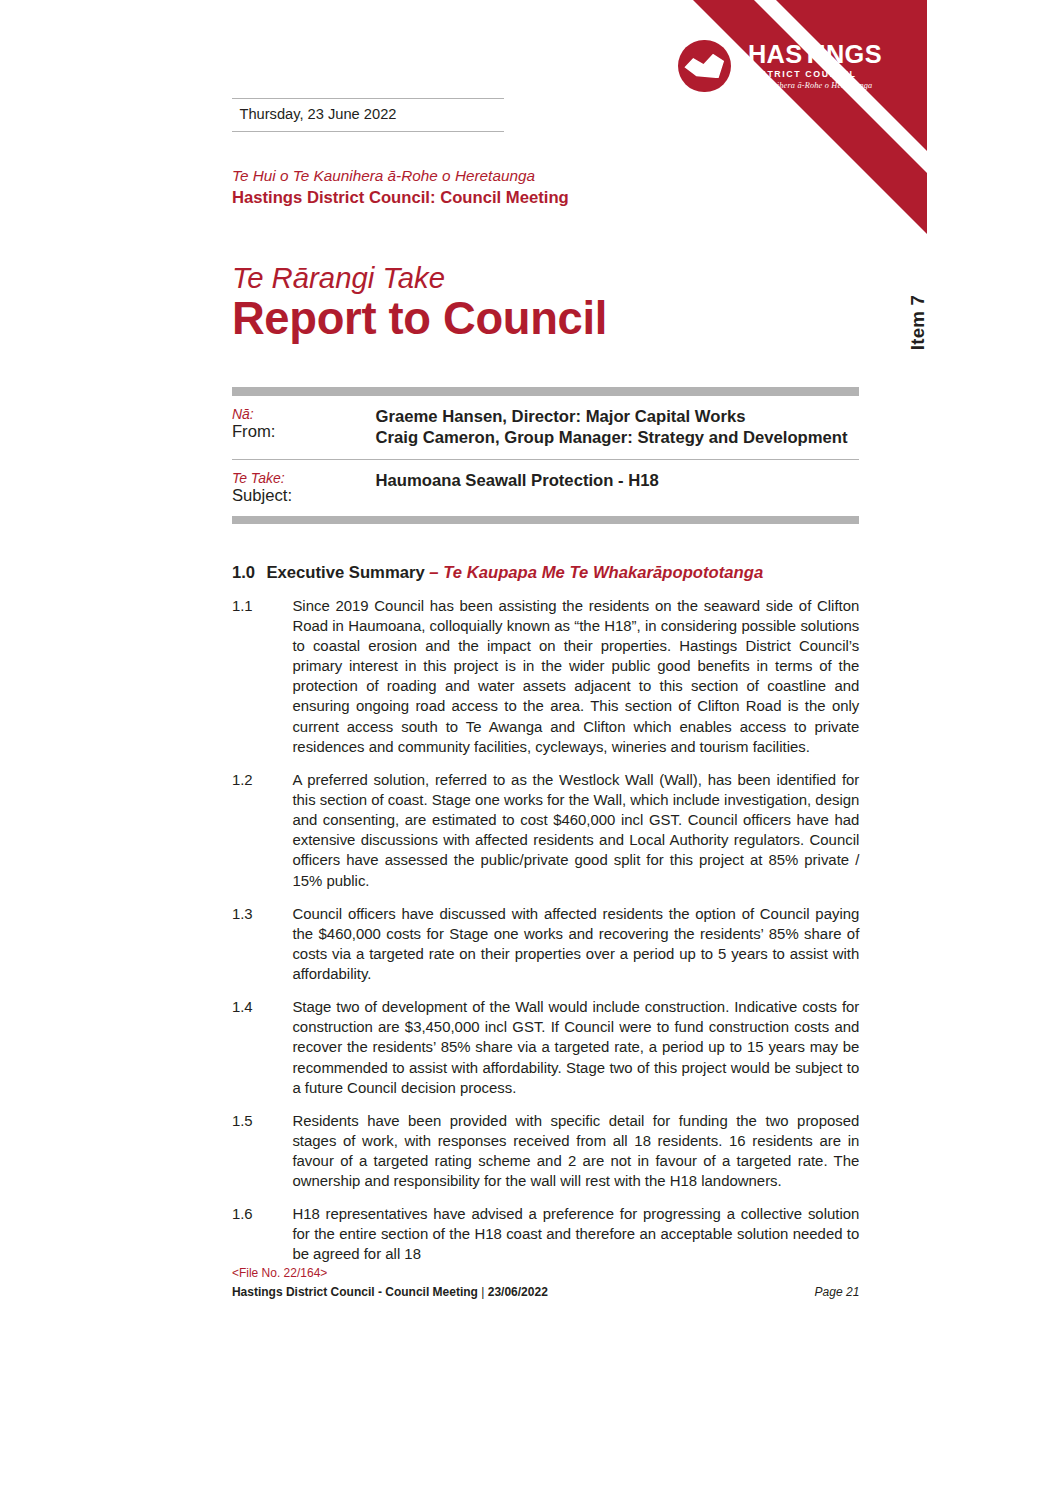Hastings
District Council
Te Kaunihera ā-Rohe o Heretaunga
Item 7
Thursday, 23 June 2022
Te Hui o Te Kaunihera ā-Rohe o Heretaunga
Hastings District Council: Council Meeting
Te Rārangi Take
Report to Council
| Nā: From: | Graeme Hansen, Director: Major Capital Works Craig Cameron, Group Manager: Strategy and Development |
| Te Take: Subject: | Haumoana Seawall Protection - H18 |
1.0 Executive Summary – Te Kaupapa Me Te Whakarāpopototanga
1.1 Since 2019 Council has been assisting the residents on the seaward side of Clifton Road in Haumoana, colloquially known as “the H18”, in considering possible solutions to coastal erosion and the impact on their properties. Hastings District Council’s primary interest in this project is in the wider public good benefits in terms of the protection of roading and water assets adjacent to this section of coastline and ensuring ongoing road access to the area. This section of Clifton Road is the only current access south to Te Awanga and Clifton which enables access to private residences and community facilities, cycleways, wineries and tourism facilities.
1.2 A preferred solution, referred to as the Westlock Wall (Wall), has been identified for this section of coast. Stage one works for the Wall, which include investigation, design and consenting, are estimated to cost $460,000 incl GST. Council officers have had extensive discussions with affected residents and Local Authority regulators. Council officers have assessed the public/private good split for this project at 85% private / 15% public.
1.3 Council officers have discussed with affected residents the option of Council paying the $460,000 costs for Stage one works and recovering the residents’ 85% share of costs via a targeted rate on their properties over a period up to 5 years to assist with affordability.
1.4 Stage two of development of the Wall would include construction. Indicative costs for construction are $3,450,000 incl GST. If Council were to fund construction costs and recover the residents’ 85% share via a targeted rate, a period up to 15 years may be recommended to assist with affordability. Stage two of this project would be subject to a future Council decision process.
1.5 Residents have been provided with specific detail for funding the two proposed stages of work, with responses received from all 18 residents. 16 residents are in favour of a targeted rating scheme and 2 are not in favour of a targeted rate. The ownership and responsibility for the wall will rest with the H18 landowners.
1.6 H18 representatives have advised a preference for progressing a collective solution for the entire section of the H18 coast and therefore an acceptable solution needed to be agreed for all 18
<File No. 22/164>
Hastings District Council - Council Meeting | 23/06/2022
Page 21